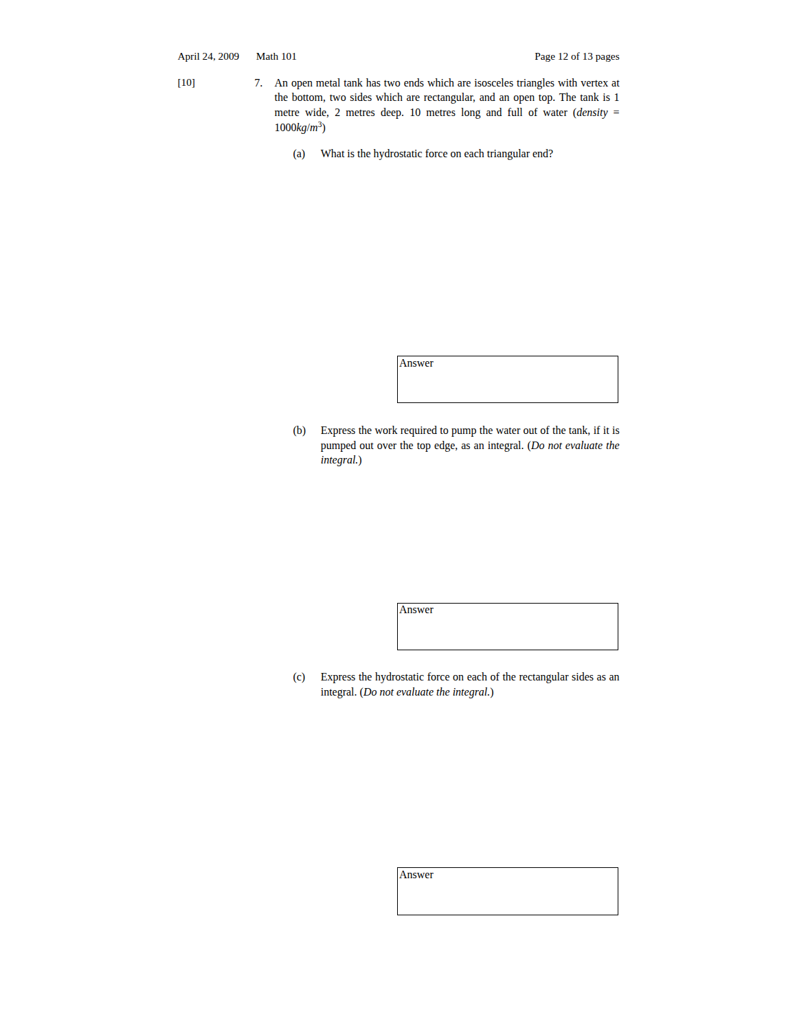April 24, 2009 Math 101
Page 12 of 13 pages
[10]
7.
An open metal tank has two ends which are isosceles triangles with vertex at the bottom, two sides which are rectangular, and an open top. The tank is 1 metre wide, 2 metres deep. 10 metres long and full of water (density = 1000kg/m3)
(a)
What is the hydrostatic force on each triangular end?
Answer
(b)
Express the work required to pump the water out of the tank, if it is pumped out over the top edge, as an integral. (Do not evaluate the integral.)
Answer
(c)
Express the hydrostatic force on each of the rectangular sides as an integral. (Do not evaluate the integral.)
Answer